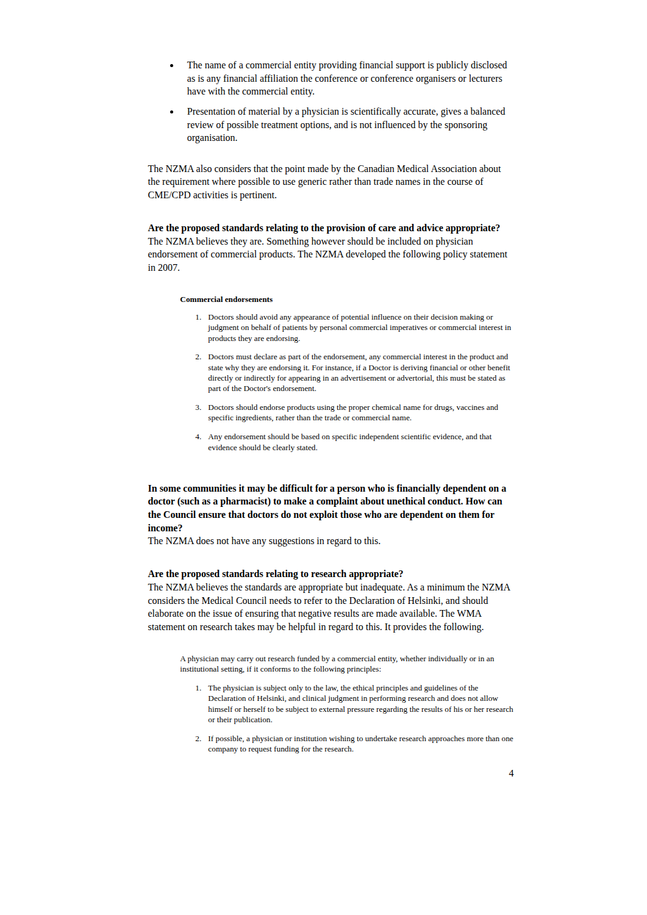The name of a commercial entity providing financial support is publicly disclosed as is any financial affiliation the conference or conference organisers or lecturers have with the commercial entity.
Presentation of material by a physician is scientifically accurate, gives a balanced review of possible treatment options, and is not influenced by the sponsoring organisation.
The NZMA also considers that the point made by the Canadian Medical Association about the requirement where possible to use generic rather than trade names in the course of CME/CPD activities is pertinent.
Are the proposed standards relating to the provision of care and advice appropriate?
The NZMA believes they are. Something however should be included on physician endorsement of commercial products. The NZMA developed the following policy statement in 2007.
Commercial endorsements
Doctors should avoid any appearance of potential influence on their decision making or judgment on behalf of patients by personal commercial imperatives or commercial interest in products they are endorsing.
Doctors must declare as part of the endorsement, any commercial interest in the product and state why they are endorsing it. For instance, if a Doctor is deriving financial or other benefit directly or indirectly for appearing in an advertisement or advertorial, this must be stated as part of the Doctor's endorsement.
Doctors should endorse products using the proper chemical name for drugs, vaccines and specific ingredients, rather than the trade or commercial name.
Any endorsement should be based on specific independent scientific evidence, and that evidence should be clearly stated.
In some communities it may be difficult for a person who is financially dependent on a doctor (such as a pharmacist) to make a complaint about unethical conduct. How can the Council ensure that doctors do not exploit those who are dependent on them for income?
The NZMA does not have any suggestions in regard to this.
Are the proposed standards relating to research appropriate?
The NZMA believes the standards are appropriate but inadequate. As a minimum the NZMA considers the Medical Council needs to refer to the Declaration of Helsinki, and should elaborate on the issue of ensuring that negative results are made available. The WMA statement on research takes may be helpful in regard to this. It provides the following.
A physician may carry out research funded by a commercial entity, whether individually or in an institutional setting, if it conforms to the following principles:
The physician is subject only to the law, the ethical principles and guidelines of the Declaration of Helsinki, and clinical judgment in performing research and does not allow himself or herself to be subject to external pressure regarding the results of his or her research or their publication.
If possible, a physician or institution wishing to undertake research approaches more than one company to request funding for the research.
4